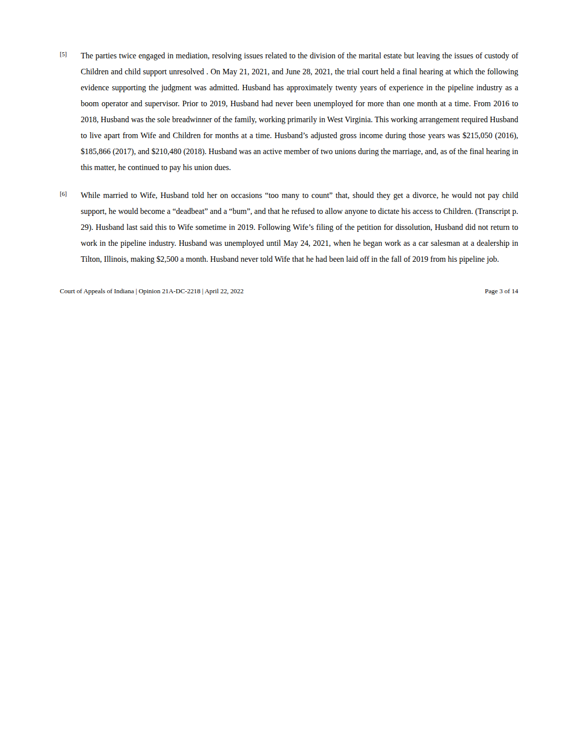[5]
The parties twice engaged in mediation, resolving issues related to the division of the marital estate but leaving the issues of custody of Children and child support unresolved . On May 21, 2021, and June 28, 2021, the trial court held a final hearing at which the following evidence supporting the judgment was admitted. Husband has approximately twenty years of experience in the pipeline industry as a boom operator and supervisor. Prior to 2019, Husband had never been unemployed for more than one month at a time. From 2016 to 2018, Husband was the sole breadwinner of the family, working primarily in West Virginia. This working arrangement required Husband to live apart from Wife and Children for months at a time. Husband’s adjusted gross income during those years was $215,050 (2016), $185,866 (2017), and $210,480 (2018). Husband was an active member of two unions during the marriage, and, as of the final hearing in this matter, he continued to pay his union dues.
[6]
While married to Wife, Husband told her on occasions “too many to count” that, should they get a divorce, he would not pay child support, he would become a “deadbeat” and a “bum”, and that he refused to allow anyone to dictate his access to Children. (Transcript p. 29). Husband last said this to Wife sometime in 2019. Following Wife’s filing of the petition for dissolution, Husband did not return to work in the pipeline industry. Husband was unemployed until May 24, 2021, when he began work as a car salesman at a dealership in Tilton, Illinois, making $2,500 a month. Husband never told Wife that he had been laid off in the fall of 2019 from his pipeline job.
Court of Appeals of Indiana | Opinion 21A-DC-2218 | April 22, 2022
Page 3 of 14